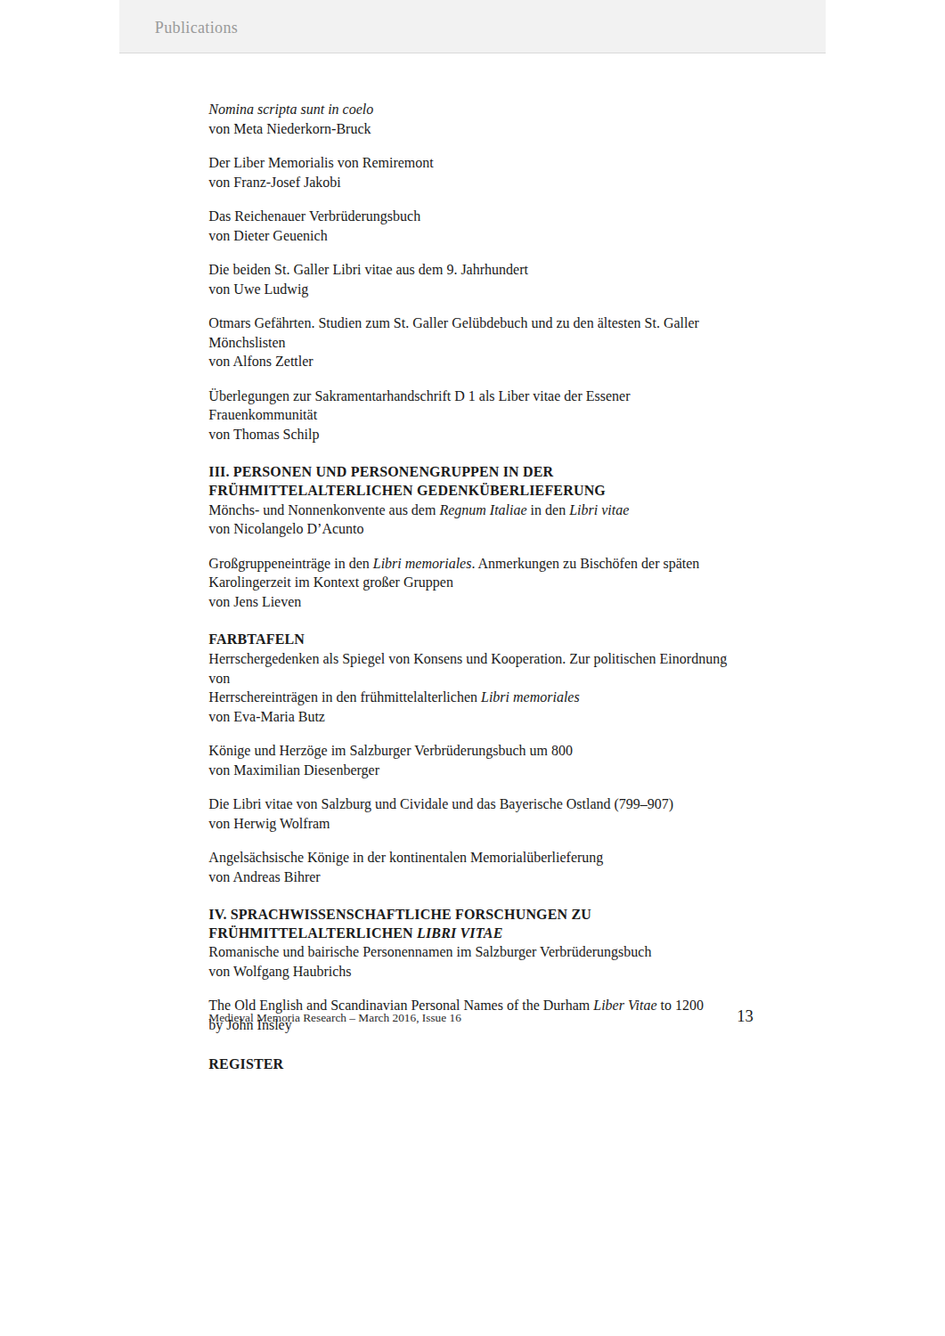Publications
Nomina scripta sunt in coelo von Meta Niederkorn-Bruck
Der Liber Memorialis von Remiremont von Franz-Josef Jakobi
Das Reichenauer Verbrüderungsbuch von Dieter Geuenich
Die beiden St. Galler Libri vitae aus dem 9. Jahrhundert von Uwe Ludwig
Otmars Gefährten. Studien zum St. Galler Gelübdebuch und zu den ältesten St. Galler Mönchslisten von Alfons Zettler
Überlegungen zur Sakramentarhandschrift D 1 als Liber vitae der Essener Frauenkommunität von Thomas Schilp
III. Personen und Personengruppen in der
frühmittelalterlichen Gedenküberlieferung
Mönchs- und Nonnenkonvente aus dem Regnum Italiae in den Libri vitae von Nicolangelo D’Acunto
Großgruppeneinträge in den Libri memoriales. Anmerkungen zu Bischöfen der späten Karolingerzeit im Kontext großer Gruppen von Jens Lieven
Farbtafeln
Herrschergedenken als Spiegel von Konsens und Kooperation. Zur politischen Einordnung von Herrschereinträgen in den frühmittelalterlichen Libri memoriales von Eva-Maria Butz
Könige und Herzöge im Salzburger Verbrüderungsbuch um 800 von Maximilian Diesenberger
Die Libri vitae von Salzburg und Cividale und das Bayerische Ostland (799–907) von Herwig Wolfram
Angelsächsische Könige in der kontinentalen Memorialüberlieferung von Andreas Bihrer
IV. Sprachwissenschaftliche Forschungen zu
frühmittelalterlichen Libri vitae
Romanische und bairische Personennamen im Salzburger Verbrüderungsbuch von Wolfgang Haubrichs
The Old English and Scandinavian Personal Names of the Durham Liber Vitae to 1200 by John Insley
Register
Medieval Memoria Research – March 2016, Issue 16 13